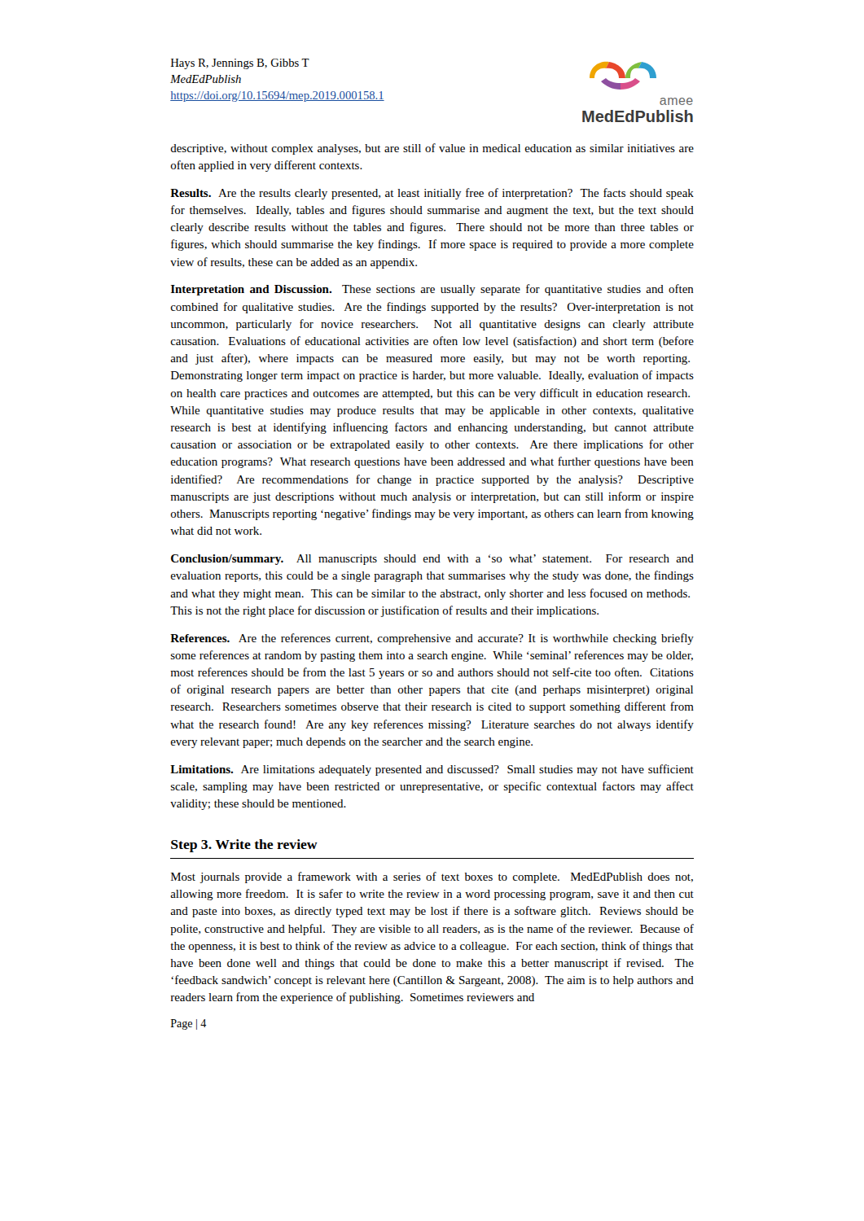Hays R, Jennings B, Gibbs T
MedEdPublish
https://doi.org/10.15694/mep.2019.000158.1
amee
MedEdPublish
descriptive, without complex analyses, but are still of value in medical education as similar initiatives are often applied in very different contexts.
Results. Are the results clearly presented, at least initially free of interpretation? The facts should speak for themselves. Ideally, tables and figures should summarise and augment the text, but the text should clearly describe results without the tables and figures. There should not be more than three tables or figures, which should summarise the key findings. If more space is required to provide a more complete view of results, these can be added as an appendix.
Interpretation and Discussion. These sections are usually separate for quantitative studies and often combined for qualitative studies. Are the findings supported by the results? Over-interpretation is not uncommon, particularly for novice researchers. Not all quantitative designs can clearly attribute causation. Evaluations of educational activities are often low level (satisfaction) and short term (before and just after), where impacts can be measured more easily, but may not be worth reporting. Demonstrating longer term impact on practice is harder, but more valuable. Ideally, evaluation of impacts on health care practices and outcomes are attempted, but this can be very difficult in education research. While quantitative studies may produce results that may be applicable in other contexts, qualitative research is best at identifying influencing factors and enhancing understanding, but cannot attribute causation or association or be extrapolated easily to other contexts. Are there implications for other education programs? What research questions have been addressed and what further questions have been identified? Are recommendations for change in practice supported by the analysis? Descriptive manuscripts are just descriptions without much analysis or interpretation, but can still inform or inspire others. Manuscripts reporting ‘negative’ findings may be very important, as others can learn from knowing what did not work.
Conclusion/summary. All manuscripts should end with a ‘so what’ statement. For research and evaluation reports, this could be a single paragraph that summarises why the study was done, the findings and what they might mean. This can be similar to the abstract, only shorter and less focused on methods. This is not the right place for discussion or justification of results and their implications.
References. Are the references current, comprehensive and accurate? It is worthwhile checking briefly some references at random by pasting them into a search engine. While ‘seminal’ references may be older, most references should be from the last 5 years or so and authors should not self-cite too often. Citations of original research papers are better than other papers that cite (and perhaps misinterpret) original research. Researchers sometimes observe that their research is cited to support something different from what the research found! Are any key references missing? Literature searches do not always identify every relevant paper; much depends on the searcher and the search engine.
Limitations. Are limitations adequately presented and discussed? Small studies may not have sufficient scale, sampling may have been restricted or unrepresentative, or specific contextual factors may affect validity; these should be mentioned.
Step 3. Write the review
Most journals provide a framework with a series of text boxes to complete. MedEdPublish does not, allowing more freedom. It is safer to write the review in a word processing program, save it and then cut and paste into boxes, as directly typed text may be lost if there is a software glitch. Reviews should be polite, constructive and helpful. They are visible to all readers, as is the name of the reviewer. Because of the openness, it is best to think of the review as advice to a colleague. For each section, think of things that have been done well and things that could be done to make this a better manuscript if revised. The ‘feedback sandwich’ concept is relevant here (Cantillon & Sargeant, 2008). The aim is to help authors and readers learn from the experience of publishing. Sometimes reviewers and
Page | 4